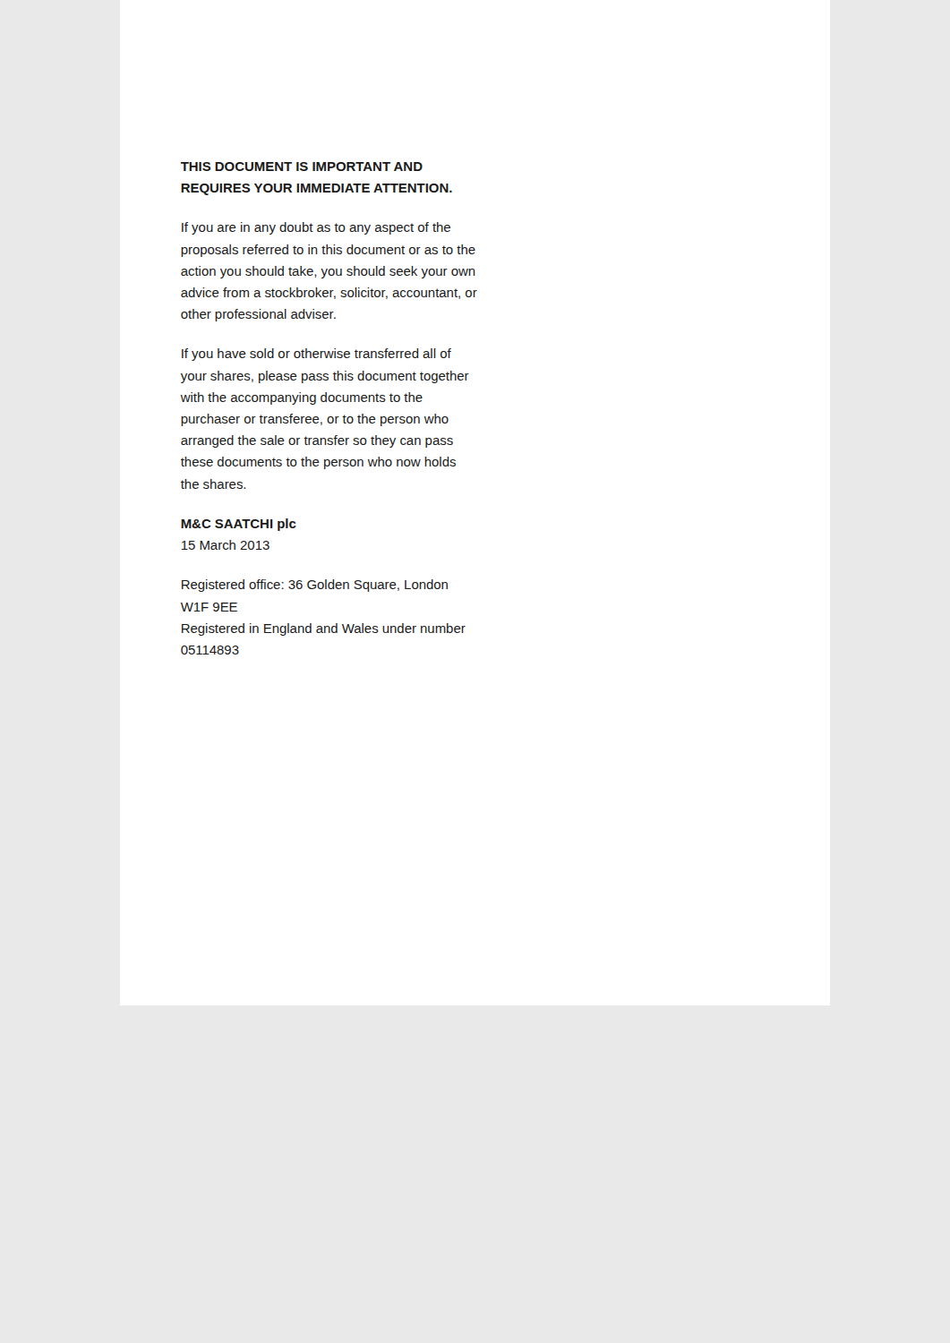THIS DOCUMENT IS IMPORTANT AND REQUIRES YOUR IMMEDIATE ATTENTION.
If you are in any doubt as to any aspect of the proposals referred to in this document or as to the action you should take, you should seek your own advice from a stockbroker, solicitor, accountant, or other professional adviser.
If you have sold or otherwise transferred all of your shares, please pass this document together with the accompanying documents to the purchaser or transferee, or to the person who arranged the sale or transfer so they can pass these documents to the person who now holds the shares.
M&C SAATCHI plc
15 March 2013
Registered office: 36 Golden Square, London W1F 9EE
Registered in England and Wales under number 05114893